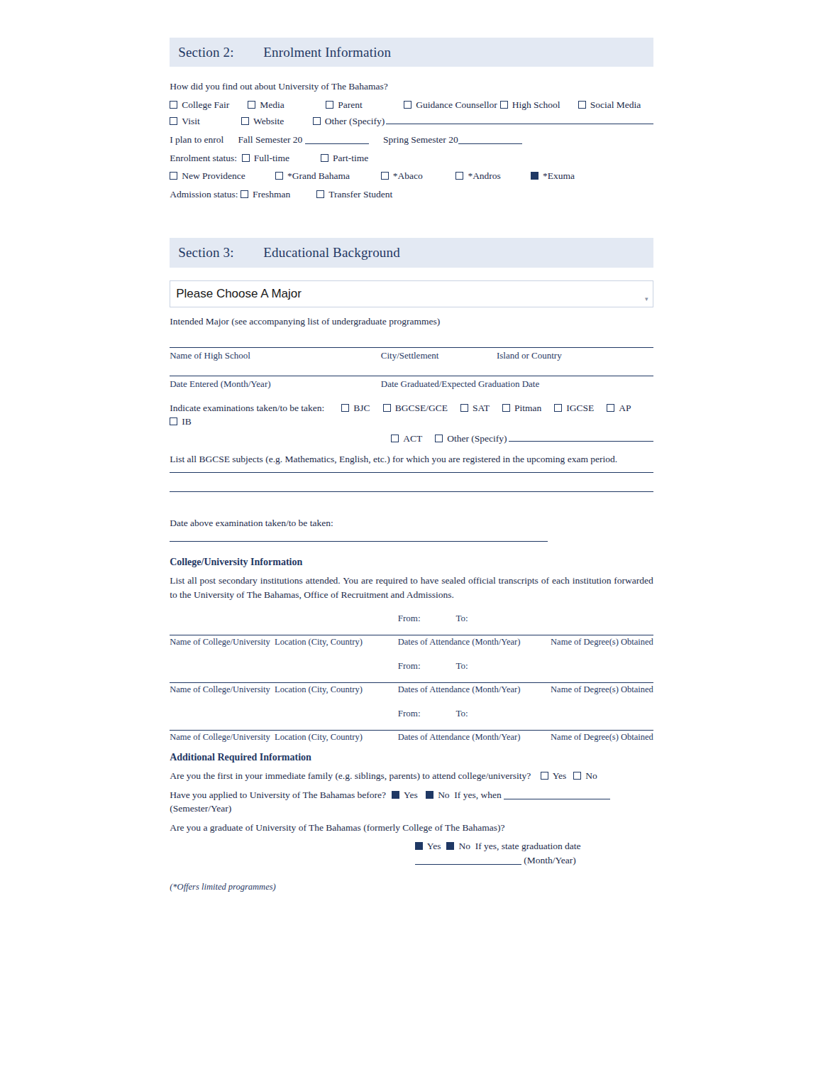Section 2: Enrolment Information
How did you find out about University of The Bahamas?
College Fair
Media
Parent
Guidance Counsellor
High School
Social Media
Visit Website Other (Specify)
I plan to enrol Fall Semester 20 Spring Semester 20
Enrolment status: Full-time Part-time
New Providence *Grand Bahama *Abaco *Andros *Exuma
Admission status: Freshman Transfer Student
Section 3: Educational Background
Please Choose A Major ▾
Intended Major (see accompanying list of undergraduate programmes)
Name of High School
City/Settlement
Island or Country
Date Entered (Month/Year)
Date Graduated/Expected Graduation Date
Indicate examinations taken/to be taken: BJC BGCSE/GCE SAT Pitman IGCSE AP IB
ACT Other (Specify)
List all BGCSE subjects (e.g. Mathematics, English, etc.) for which you are registered in the upcoming exam period.
Date above examination taken/to be taken:
College/University Information
List all post secondary institutions attended. You are required to have sealed official transcripts of each institution forwarded to the University of The Bahamas, Office of Recruitment and Admissions.
From:
To:
Name of College/University Location (City, Country)
Dates of Attendance (Month/Year)
Name of Degree(s) Obtained
From:
To:
Name of College/University Location (City, Country)
Dates of Attendance (Month/Year)
Name of Degree(s) Obtained
From:
To:
Name of College/University Location (City, Country)
Dates of Attendance (Month/Year)
Name of Degree(s) Obtained
Additional Required Information
Are you the first in your immediate family (e.g. siblings, parents) to attend college/university? Yes No
Have you applied to University of The Bahamas before? Yes No If yes, when (Semester/Year)
Are you a graduate of University of The Bahamas (formerly College of The Bahamas)?
Yes No If yes, state graduation date (Month/Year)
(*Offers limited programmes)